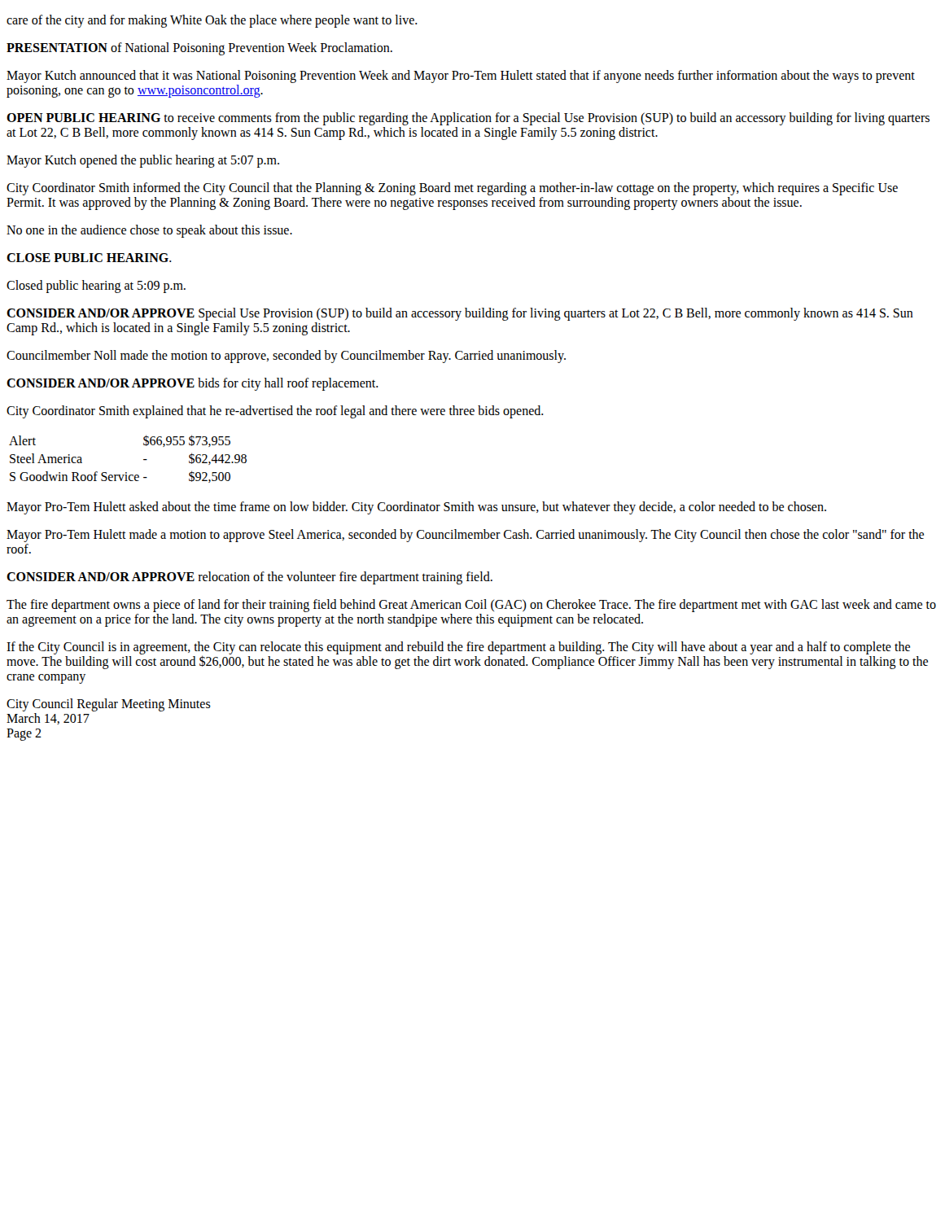care of the city and for making White Oak the place where people want to live.
PRESENTATION of National Poisoning Prevention Week Proclamation.
Mayor Kutch announced that it was National Poisoning Prevention Week and Mayor Pro-Tem Hulett stated that if anyone needs further information about the ways to prevent poisoning, one can go to www.poisoncontrol.org.
OPEN PUBLIC HEARING to receive comments from the public regarding the Application for a Special Use Provision (SUP) to build an accessory building for living quarters at Lot 22, C B Bell, more commonly known as 414 S. Sun Camp Rd., which is located in a Single Family 5.5 zoning district.
Mayor Kutch opened the public hearing at 5:07 p.m.
City Coordinator Smith informed the City Council that the Planning & Zoning Board met regarding a mother-in-law cottage on the property, which requires a Specific Use Permit. It was approved by the Planning & Zoning Board. There were no negative responses received from surrounding property owners about the issue.
No one in the audience chose to speak about this issue.
CLOSE PUBLIC HEARING.
Closed public hearing at 5:09 p.m.
CONSIDER AND/OR APPROVE Special Use Provision (SUP) to build an accessory building for living quarters at Lot 22, C B Bell, more commonly known as 414 S. Sun Camp Rd., which is located in a Single Family 5.5 zoning district.
Councilmember Noll made the motion to approve, seconded by Councilmember Ray. Carried unanimously.
CONSIDER AND/OR APPROVE bids for city hall roof replacement.
City Coordinator Smith explained that he re-advertised the roof legal and there were three bids opened.
| Alert | $66,955 | $73,955 |
| Steel America | - | $62,442.98 |
| S Goodwin Roof Service | - | $92,500 |
Mayor Pro-Tem Hulett asked about the time frame on low bidder. City Coordinator Smith was unsure, but whatever they decide, a color needed to be chosen.
Mayor Pro-Tem Hulett made a motion to approve Steel America, seconded by Councilmember Cash. Carried unanimously. The City Council then chose the color "sand" for the roof.
CONSIDER AND/OR APPROVE relocation of the volunteer fire department training field.
The fire department owns a piece of land for their training field behind Great American Coil (GAC) on Cherokee Trace. The fire department met with GAC last week and came to an agreement on a price for the land. The city owns property at the north standpipe where this equipment can be relocated.
If the City Council is in agreement, the City can relocate this equipment and rebuild the fire department a building. The City will have about a year and a half to complete the move. The building will cost around $26,000, but he stated he was able to get the dirt work donated. Compliance Officer Jimmy Nall has been very instrumental in talking to the crane company
City Council Regular Meeting Minutes
March 14, 2017
Page 2